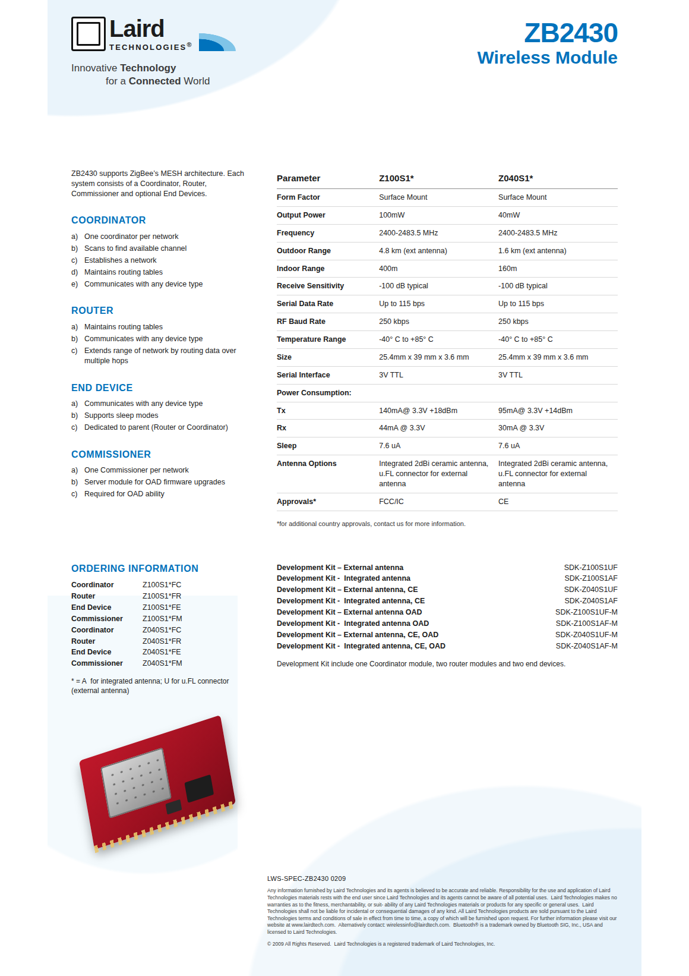Laird TECHNOLOGIES®
Innovative Technology for a Connected World
ZB2430
Wireless Module
ZB2430 supports ZigBee’s MESH architecture. Each system consists of a Coordinator, Router, Commissioner and optional End Devices.
Coordinator
a) One coordinator per network
b) Scans to find available channel
c) Establishes a network
d) Maintains routing tables
e) Communicates with any device type
Router
a) Maintains routing tables
b) Communicates with any device type
c) Extends range of network by routing data over multiple hops
End Device
a) Communicates with any device type
b) Supports sleep modes
c) Dedicated to parent (Router or Coordinator)
Commissioner
a) One Commissioner per network
b) Server module for OAD firmware upgrades
c) Required for OAD ability
| Parameter | Z100S1* | Z040S1* |
| --- | --- | --- |
| Form Factor | Surface Mount | Surface Mount |
| Output Power | 100mW | 40mW |
| Frequency | 2400-2483.5 MHz | 2400-2483.5 MHz |
| Outdoor Range | 4.8 km (ext antenna) | 1.6 km (ext antenna) |
| Indoor Range | 400m | 160m |
| Receive Sensitivity | -100 dB typical | -100 dB typical |
| Serial Data Rate | Up to 115 bps | Up to 115 bps |
| RF Baud Rate | 250 kbps | 250 kbps |
| Temperature Range | -40° C to +85° C | -40° C to +85° C |
| Size | 25.4mm x 39 mm x 3.6 mm | 25.4mm x 39 mm x 3.6 mm |
| Serial Interface | 3V TTL | 3V TTL |
| Power Consumption: |
| Tx | 140mA@ 3.3V +18dBm | 95mA@ 3.3V +14dBm |
| Rx | 44mA @ 3.3V | 30mA @ 3.3V |
| Sleep | 7.6 uA | 7.6 uA |
| Antenna Options | Integrated 2dBi ceramic antenna, u.FL connector for external antenna | Integrated 2dBi ceramic antenna, u.FL connector for external antenna |
| Approvals* | FCC/IC | CE |
*for additional country approvals, contact us for more information.
Ordering Information
| Coordinator | Z100S1*FC |
| Router | Z100S1*FR |
| End Device | Z100S1*FE |
| Commissioner | Z100S1*FM |
| Coordinator | Z040S1*FC |
| Router | Z040S1*FR |
| End Device | Z040S1*FE |
| Commissioner | Z040S1*FM |
* = A for integrated antenna; U for u.FL connector (external antenna)
| Development Kit – External antenna | SDK-Z100S1UF |
| Development Kit - Integrated antenna | SDK-Z100S1AF |
| Development Kit – External antenna, CE | SDK-Z040S1UF |
| Development Kit - Integrated antenna, CE | SDK-Z040S1AF |
| Development Kit – External antenna OAD | SDK-Z100S1UF-M |
| Development Kit - Integrated antenna OAD | SDK-Z100S1AF-M |
| Development Kit – External antenna, CE, OAD | SDK-Z040S1UF-M |
| Development Kit - Integrated antenna, CE, OAD | SDK-Z040S1AF-M |
Development Kit include one Coordinator module, two router modules and two end devices.
LWS-SPEC-ZB2430 0209
Any information furnished by Laird Technologies and its agents is believed to be accurate and reliable. Responsibility for the use and application of Laird Technologies materials rests with the end user since Laird Technologies and its agents cannot be aware of all potential uses. Laird Technologies makes no warranties as to the fitness, merchantability, or suit- ability of any Laird Technologies materials or products for any specific or general uses. Laird Technologies shall not be liable for incidental or consequential damages of any kind. All Laird Technologies products are sold pursuant to the Laird Technologies terms and conditions of sale in effect from time to time, a copy of which will be furnished upon request. For further information please visit our website at www.lairdtech.com. Alternatively contact: wirelessinfo@lairdtech.com. Bluetooth® is a trademark owned by Bluetooth SIG, Inc., USA and licensed to Laird Technologies.
© 2009 All Rights Reserved. Laird Technologies is a registered trademark of Laird Technologies, Inc.